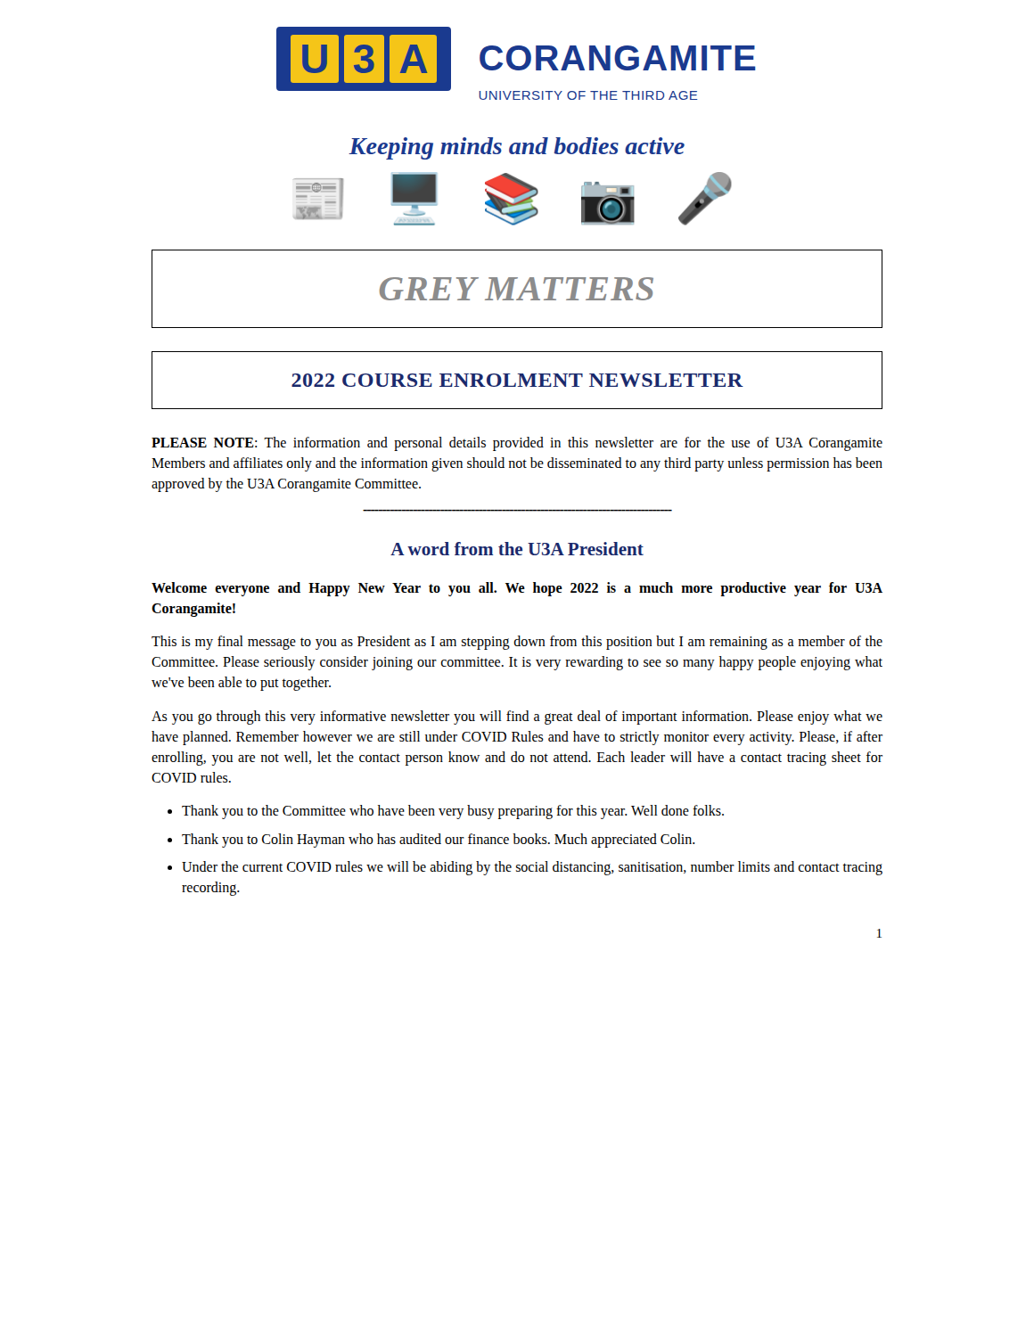U 3 A
CORANGAMITE
UNIVERSITY OF THE THIRD AGE
Keeping minds and bodies active
📰 🖥️ 📚 📷 🎤
GREY MATTERS
2022 COURSE ENROLMENT NEWSLETTER
PLEASE NOTE: The information and personal details provided in this newsletter are for the use of U3A Corangamite Members and affiliates only and the information given should not be disseminated to any third party unless permission has been approved by the U3A Corangamite Committee.
--------------------------------------------------------------------------------
A word from the U3A President
Welcome everyone and Happy New Year to you all. We hope 2022 is a much more productive year for U3A Corangamite!
This is my final message to you as President as I am stepping down from this position but I am remaining as a member of the Committee. Please seriously consider joining our committee. It is very rewarding to see so many happy people enjoying what we've been able to put together.
As you go through this very informative newsletter you will find a great deal of important information. Please enjoy what we have planned. Remember however we are still under COVID Rules and have to strictly monitor every activity. Please, if after enrolling, you are not well, let the contact person know and do not attend. Each leader will have a contact tracing sheet for COVID rules.
Thank you to the Committee who have been very busy preparing for this year. Well done folks.
Thank you to Colin Hayman who has audited our finance books. Much appreciated Colin.
Under the current COVID rules we will be abiding by the social distancing, sanitisation, number limits and contact tracing recording.
1